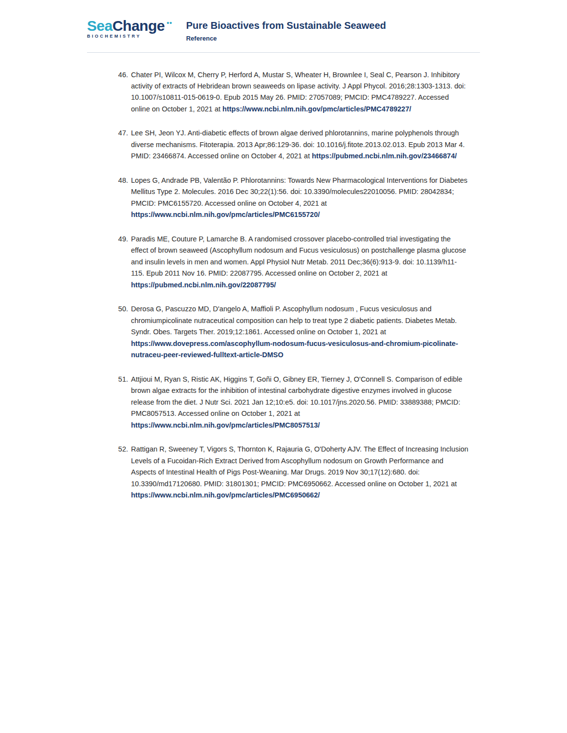Sea Change••
Biochemistry
Pure Bioactives from Sustainable Seaweed
Reference
46. Chater PI, Wilcox M, Cherry P, Herford A, Mustar S, Wheater H, Brownlee I, Seal C, Pearson J. Inhibitory activity of extracts of Hebridean brown seaweeds on lipase activity. J Appl Phycol. 2016;28:1303-1313. doi: 10.1007/s10811-015-0619-0. Epub 2015 May 26. PMID: 27057089; PMCID: PMC4789227. Accessed online on October 1, 2021 at https://www.ncbi.nlm.nih.gov/pmc/articles/PMC4789227/
47. Lee SH, Jeon YJ. Anti-diabetic effects of brown algae derived phlorotannins, marine polyphenols through diverse mechanisms. Fitoterapia. 2013 Apr;86:129-36. doi: 10.1016/j.fitote.2013.02.013. Epub 2013 Mar 4. PMID: 23466874. Accessed online on October 4, 2021 at https://pubmed.ncbi.nlm.nih.gov/23466874/
48. Lopes G, Andrade PB, Valentão P. Phlorotannins: Towards New Pharmacological Interventions for Diabetes Mellitus Type 2. Molecules. 2016 Dec 30;22(1):56. doi: 10.3390/molecules22010056. PMID: 28042834; PMCID: PMC6155720. Accessed online on October 4, 2021 at https://www.ncbi.nlm.nih.gov/pmc/articles/PMC6155720/
49. Paradis ME, Couture P, Lamarche B. A randomised crossover placebo-controlled trial investigating the effect of brown seaweed (Ascophyllum nodosum and Fucus vesiculosus) on postchallenge plasma glucose and insulin levels in men and women. Appl Physiol Nutr Metab. 2011 Dec;36(6):913-9. doi: 10.1139/h11-115. Epub 2011 Nov 16. PMID: 22087795. Accessed online on October 2, 2021 at https://pubmed.ncbi.nlm.nih.gov/22087795/
50. Derosa G, Pascuzzo MD, D'angelo A, Maffioli P. Ascophyllum nodosum , Fucus vesiculosus and chromiumpicolinate nutraceutical composition can help to treat type 2 diabetic patients. Diabetes Metab. Syndr. Obes. Targets Ther. 2019;12:1861. Accessed online on October 1, 2021 at https://www.dovepress.com/ascophyllum-nodosum-fucus-vesiculosus-and-chromium-picolinate-nutraceu-peer-reviewed-fulltext-article-DMSO
51. Attjioui M, Ryan S, Ristic AK, Higgins T, Goñi O, Gibney ER, Tierney J, O'Connell S. Comparison of edible brown algae extracts for the inhibition of intestinal carbohydrate digestive enzymes involved in glucose release from the diet. J Nutr Sci. 2021 Jan 12;10:e5. doi: 10.1017/jns.2020.56. PMID: 33889388; PMCID: PMC8057513. Accessed online on October 1, 2021 at https://www.ncbi.nlm.nih.gov/pmc/articles/PMC8057513/
52. Rattigan R, Sweeney T, Vigors S, Thornton K, Rajauria G, O'Doherty AJV. The Effect of Increasing Inclusion Levels of a Fucoidan-Rich Extract Derived from Ascophyllum nodosum on Growth Performance and Aspects of Intestinal Health of Pigs Post-Weaning. Mar Drugs. 2019 Nov 30;17(12):680. doi: 10.3390/md17120680. PMID: 31801301; PMCID: PMC6950662. Accessed online on October 1, 2021 at https://www.ncbi.nlm.nih.gov/pmc/articles/PMC6950662/